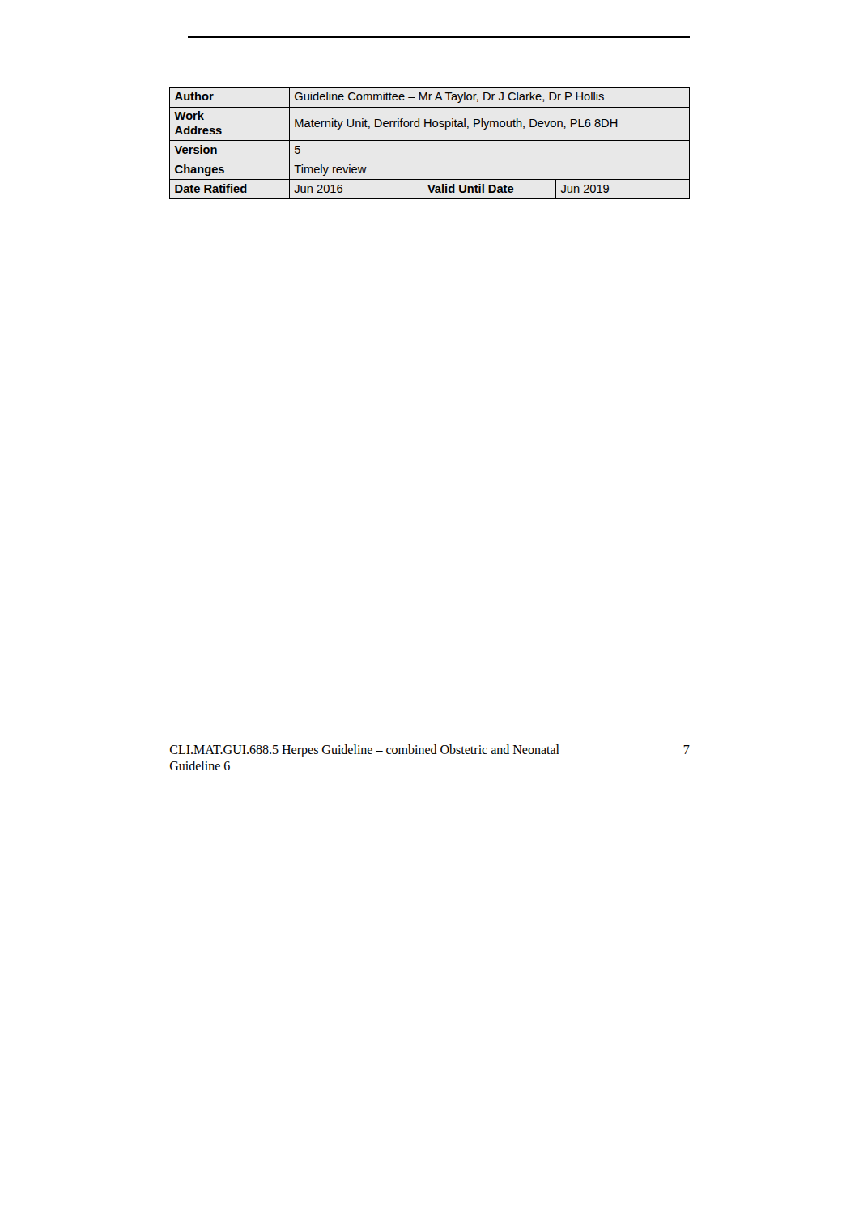| Author | Guideline Committee – Mr A Taylor, Dr J Clarke, Dr P Hollis |
| Work Address | Maternity Unit, Derriford Hospital, Plymouth, Devon, PL6 8DH |
| Version | 5 |
| Changes | Timely review |
| Date Ratified | Jun 2016 | Valid Until Date | Jun 2019 |
CLI.MAT.GUI.688.5 Herpes Guideline – combined Obstetric and Neonatal Guideline 6
7